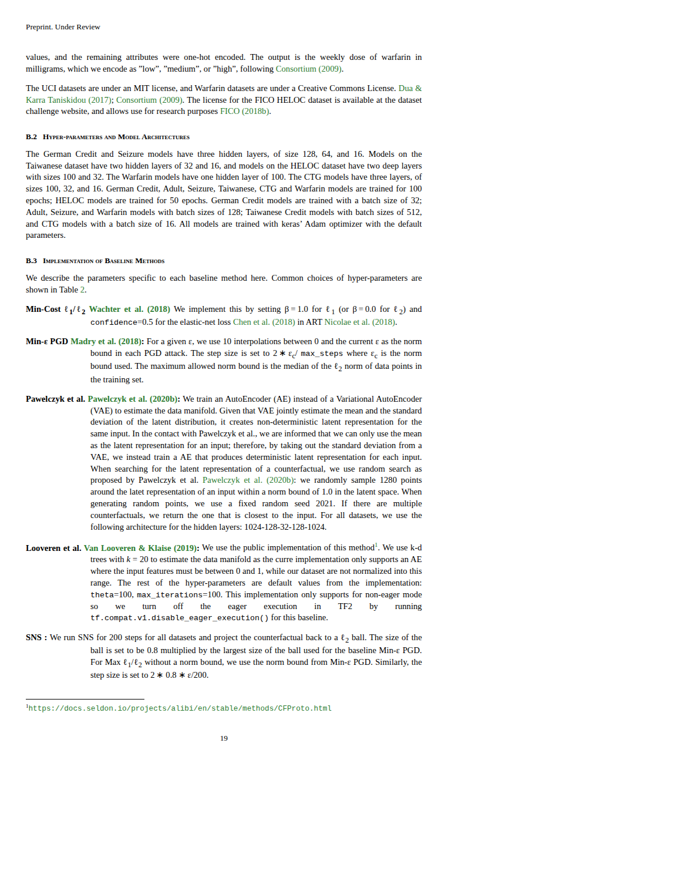Preprint. Under Review
values, and the remaining attributes were one-hot encoded. The output is the weekly dose of warfarin in milligrams, which we encode as ”low”, ”medium”, or ”high”, following Consortium (2009).
The UCI datasets are under an MIT license, and Warfarin datasets are under a Creative Commons License. Dua & Karra Taniskidou (2017); Consortium (2009). The license for the FICO HELOC dataset is available at the dataset challenge website, and allows use for research purposes FICO (2018b).
B.2 Hyper-parameters and Model Architectures
The German Credit and Seizure models have three hidden layers, of size 128, 64, and 16. Models on the Taiwanese dataset have two hidden layers of 32 and 16, and models on the HELOC dataset have two deep layers with sizes 100 and 32. The Warfarin models have one hidden layer of 100. The CTG models have three layers, of sizes 100, 32, and 16. German Credit, Adult, Seizure, Taiwanese, CTG and Warfarin models are trained for 100 epochs; HELOC models are trained for 50 epochs. German Credit models are trained with a batch size of 32; Adult, Seizure, and Warfarin models with batch sizes of 128; Taiwanese Credit models with batch sizes of 512, and CTG models with a batch size of 16. All models are trained with keras’ Adam optimizer with the default parameters.
B.3 Implementation of Baseline Methods
We describe the parameters specific to each baseline method here. Common choices of hyper-parameters are shown in Table 2.
Min-Cost ℓ1/ℓ2 Wachter et al. (2018) We implement this by setting β = 1.0 for ℓ1 (or β = 0.0 for ℓ2) and confidence=0.5 for the elastic-net loss Chen et al. (2018) in ART Nicolae et al. (2018).
Min-ε PGD Madry et al. (2018): For a given ε, we use 10 interpolations between 0 and the current ε as the norm bound in each PGD attack. The step size is set to 2 ∗ εc/ max_steps where εc is the norm bound used. The maximum allowed norm bound is the median of the ℓ2 norm of data points in the training set.
Pawelczyk et al. Pawelczyk et al. (2020b): We train an AutoEncoder (AE) instead of a Variational AutoEncoder (VAE) to estimate the data manifold. Given that VAE jointly estimate the mean and the standard deviation of the latent distribution, it creates non-deterministic latent representation for the same input. In the contact with Pawelczyk et al., we are informed that we can only use the mean as the latent representation for an input; therefore, by taking out the standard deviation from a VAE, we instead train a AE that produces deterministic latent representation for each input. When searching for the latent representation of a counterfactual, we use random search as proposed by Pawelczyk et al. Pawelczyk et al. (2020b): we randomly sample 1280 points around the latet representation of an input within a norm bound of 1.0 in the latent space. When generating random points, we use a fixed random seed 2021. If there are multiple counterfactuals, we return the one that is closest to the input. For all datasets, we use the following architecture for the hidden layers: 1024-128-32-128-1024.
Looveren et al. Van Looveren & Klaise (2019): We use the public implementation of this method1. We use k-d trees with k = 20 to estimate the data manifold as the curre implementation only supports an AE where the input features must be between 0 and 1, while our dataset are not normalized into this range. The rest of the hyper-parameters are default values from the implementation: theta=100, max_iterations=100. This implementation only supports for non-eager mode so we turn off the eager execution in TF2 by running tf.compat.v1.disable_eager_execution() for this baseline.
SNS : We run SNS for 200 steps for all datasets and project the counterfactual back to a ℓ2 ball. The size of the ball is set to be 0.8 multiplied by the largest size of the ball used for the baseline Min-ε PGD. For Max ℓ1/ℓ2 without a norm bound, we use the norm bound from Min-ε PGD. Similarly, the step size is set to 2 ∗ 0.8 ∗ ε/200.
1https://docs.seldon.io/projects/alibi/en/stable/methods/CFProto.html
19